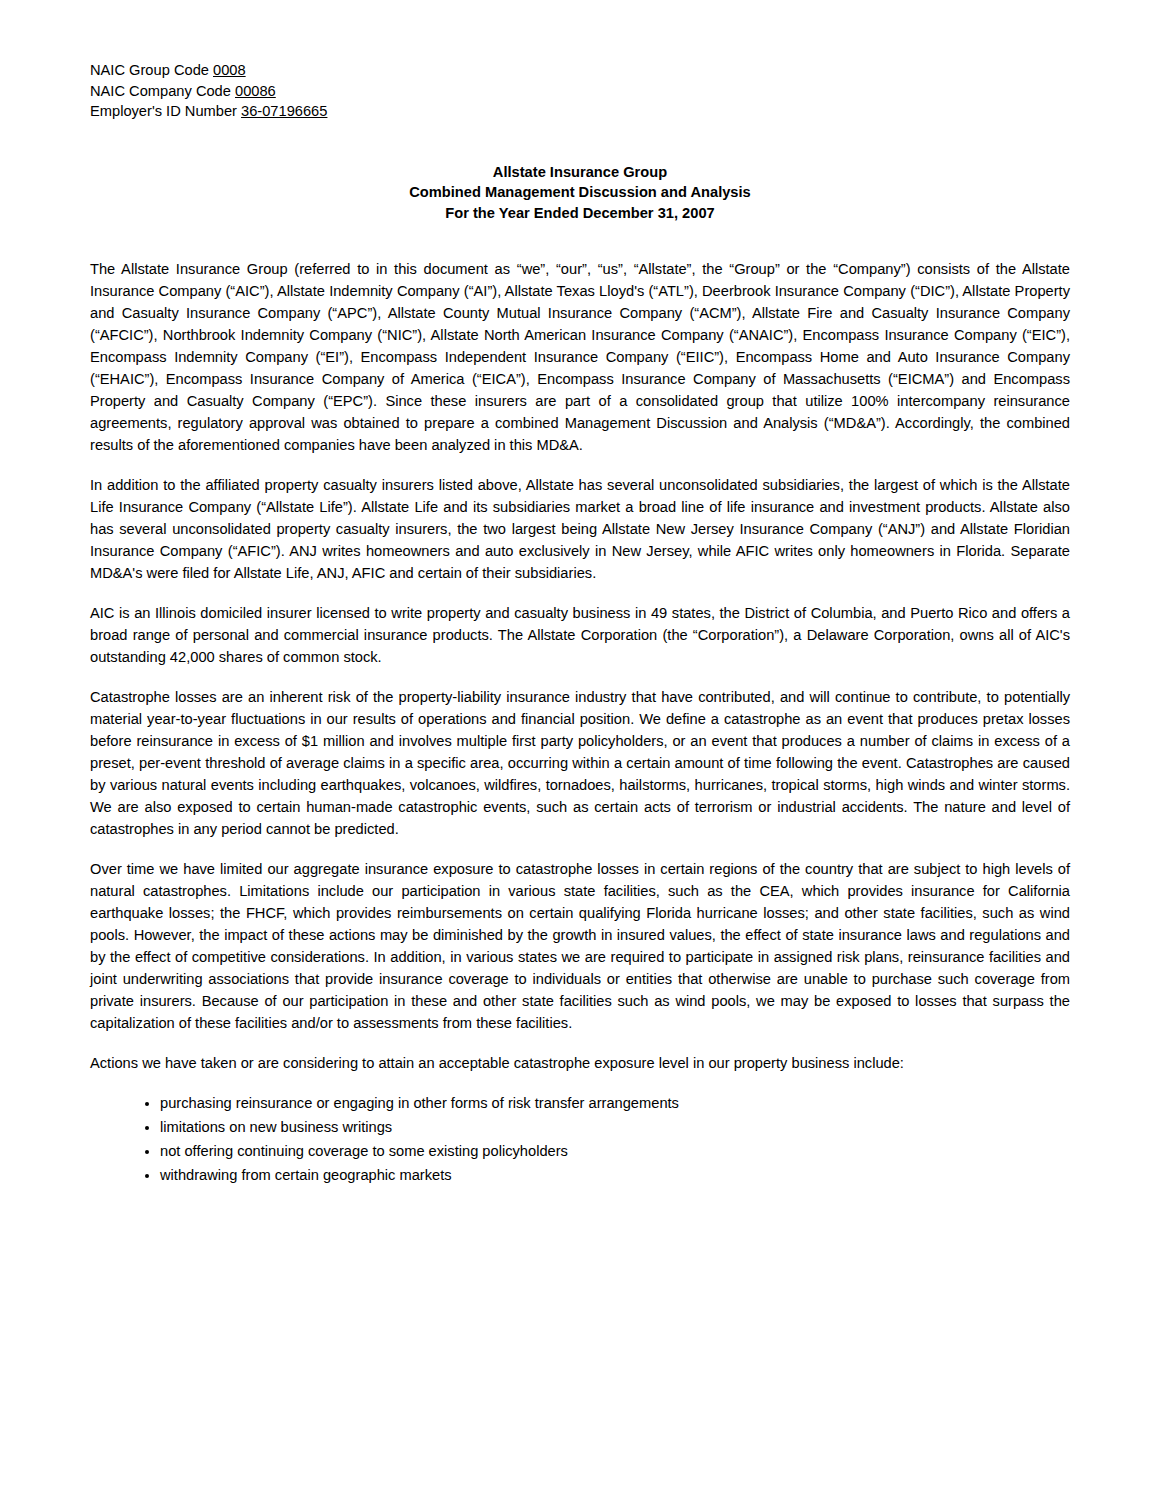NAIC Group Code 0008
NAIC Company Code 00086
Employer's ID Number 36-07196665
Allstate Insurance Group
Combined Management Discussion and Analysis
For the Year Ended December 31, 2007
The Allstate Insurance Group (referred to in this document as “we”, “our”, “us”, “Allstate”, the “Group” or the “Company”) consists of the Allstate Insurance Company (“AIC”), Allstate Indemnity Company (“AI”), Allstate Texas Lloyd's (“ATL”), Deerbrook Insurance Company (“DIC”), Allstate Property and Casualty Insurance Company (“APC”), Allstate County Mutual Insurance Company (“ACM”), Allstate Fire and Casualty Insurance Company (“AFCIC”), Northbrook Indemnity Company (“NIC”), Allstate North American Insurance Company (“ANAIC”), Encompass Insurance Company (“EIC”), Encompass Indemnity Company (“EI”), Encompass Independent Insurance Company (“EIIC”), Encompass Home and Auto Insurance Company (“EHAIC”), Encompass Insurance Company of America (“EICA”), Encompass Insurance Company of Massachusetts (“EICMA”) and Encompass Property and Casualty Company (“EPC”). Since these insurers are part of a consolidated group that utilize 100% intercompany reinsurance agreements, regulatory approval was obtained to prepare a combined Management Discussion and Analysis (“MD&A”). Accordingly, the combined results of the aforementioned companies have been analyzed in this MD&A.
In addition to the affiliated property casualty insurers listed above, Allstate has several unconsolidated subsidiaries, the largest of which is the Allstate Life Insurance Company (“Allstate Life”). Allstate Life and its subsidiaries market a broad line of life insurance and investment products. Allstate also has several unconsolidated property casualty insurers, the two largest being Allstate New Jersey Insurance Company (“ANJ”) and Allstate Floridian Insurance Company (“AFIC”). ANJ writes homeowners and auto exclusively in New Jersey, while AFIC writes only homeowners in Florida. Separate MD&A's were filed for Allstate Life, ANJ, AFIC and certain of their subsidiaries.
AIC is an Illinois domiciled insurer licensed to write property and casualty business in 49 states, the District of Columbia, and Puerto Rico and offers a broad range of personal and commercial insurance products. The Allstate Corporation (the “Corporation”), a Delaware Corporation, owns all of AIC's outstanding 42,000 shares of common stock.
Catastrophe losses are an inherent risk of the property-liability insurance industry that have contributed, and will continue to contribute, to potentially material year-to-year fluctuations in our results of operations and financial position. We define a catastrophe as an event that produces pretax losses before reinsurance in excess of $1 million and involves multiple first party policyholders, or an event that produces a number of claims in excess of a preset, per-event threshold of average claims in a specific area, occurring within a certain amount of time following the event. Catastrophes are caused by various natural events including earthquakes, volcanoes, wildfires, tornadoes, hailstorms, hurricanes, tropical storms, high winds and winter storms. We are also exposed to certain human-made catastrophic events, such as certain acts of terrorism or industrial accidents. The nature and level of catastrophes in any period cannot be predicted.
Over time we have limited our aggregate insurance exposure to catastrophe losses in certain regions of the country that are subject to high levels of natural catastrophes. Limitations include our participation in various state facilities, such as the CEA, which provides insurance for California earthquake losses; the FHCF, which provides reimbursements on certain qualifying Florida hurricane losses; and other state facilities, such as wind pools. However, the impact of these actions may be diminished by the growth in insured values, the effect of state insurance laws and regulations and by the effect of competitive considerations. In addition, in various states we are required to participate in assigned risk plans, reinsurance facilities and joint underwriting associations that provide insurance coverage to individuals or entities that otherwise are unable to purchase such coverage from private insurers. Because of our participation in these and other state facilities such as wind pools, we may be exposed to losses that surpass the capitalization of these facilities and/or to assessments from these facilities.
Actions we have taken or are considering to attain an acceptable catastrophe exposure level in our property business include:
purchasing reinsurance or engaging in other forms of risk transfer arrangements
limitations on new business writings
not offering continuing coverage to some existing policyholders
withdrawing from certain geographic markets